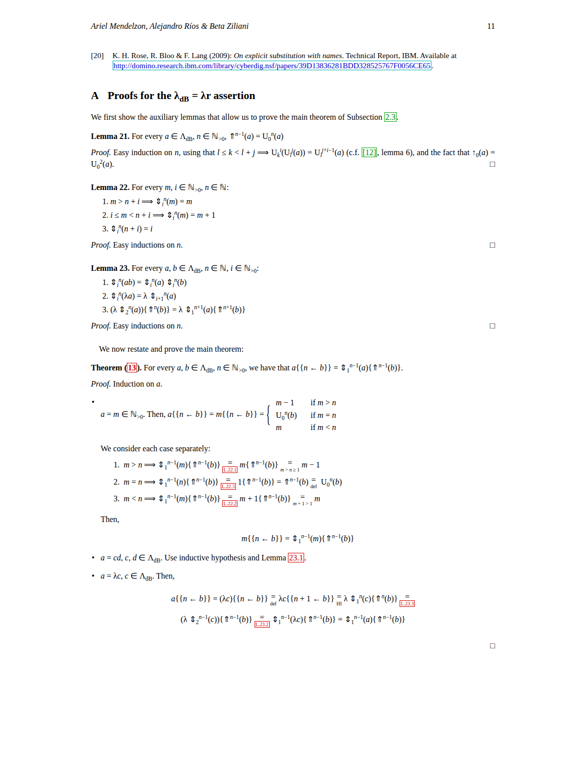Ariel Mendelzon, Alejandro Ríos & Beta Ziliani 11
[20] K. H. Rose, R. Bloo & F. Lang (2009): On explicit substitution with names. Technical Report, IBM. Available at http://domino.research.ibm.com/library/cyberdig.nsf/papers/39D13836281BDD328525767F0056CE65.
AProofs for the λdB = λr assertion
We first show the auxiliary lemmas that allow us to prove the main theorem of Subsection 2.3.
Lemma 21. For every a ∈ ΛdB, n ∈ ℕ>0, ⇑n−1(a) = U0n(a)
Proof. Easy induction on n, using that l ≤ k < l + j ⟹ Uki(Ulj(a)) = Ulj+i−1(a) (c.f. [12], lemma 6), and the fact that ↑0(a) = U02(a).□
Lemma 22. For every m, i ∈ ℕ>0, n ∈ ℕ:
m > n + i ⟹ ⇕in(m) = m
i ≤ m < n + i ⟹ ⇕in(m) = m + 1
⇕in(n + i) = i
Proof. Easy inductions on n.□
Lemma 23. For every a, b ∈ ΛdB, n ∈ ℕ, i ∈ ℕ>0:
⇕in(ab) = ⇕in(a) ⇕in(b)
⇕in(λa) = λ ⇕i+1n(a)
(λ ⇕2n(a)){⇑n(b)} = λ ⇕1n+1(a){⇑n+1(b)}
Proof. Easy inductions on n.□
We now restate and prove the main theorem:
Theorem (13). For every a, b ∈ ΛdB, n ∈ ℕ>0, we have that a{{n ← b}} = ⇕1n−1(a){⇑n−1(b)}.
Proof. Induction on a.
a = m ∈ ℕ>0. Then, a{{n ← b}} = m{{n ← b}} = {
| m − 1 | if m > n |
| U 0 n ( b ) | if m = n |
| m | if m < n |
We consider each case separately:
1. m > n ⟹ ⇕1n−1(m){⇑n−1(b)} =L.22.1 m{⇑n−1(b)} =m > n ≥ 1 m − 1
2. m = n ⟹ ⇕1n−1(n){⇑n−1(b)} =L.22.3 1{⇑n−1(b)} = ⇑n−1(b) =def U0n(b)
3. m < n ⟹ ⇕1n−1(m){⇑n−1(b)} =L.22.2 m + 1{⇑n−1(b)} =m + 1 > 1 m
Then,
m{{n ← b}} = ⇕1n−1(m){⇑n−1(b)}
a = cd, c, d ∈ ΛdB. Use inductive hypothesis and Lemma 23.1.
a = λc, c ∈ ΛdB. Then,
a{{n ← b}} = (λc){{n ← b}} =def λc{{n + 1 ← b}} =HI λ ⇕1n(c){⇑n(b)} =L.23.3
(λ ⇕2n−1(c)){⇑n−1(b)} =L.23.2 ⇕1n−1(λc){⇑n−1(b)} = ⇕1n−1(a){⇑n−1(b)}
□